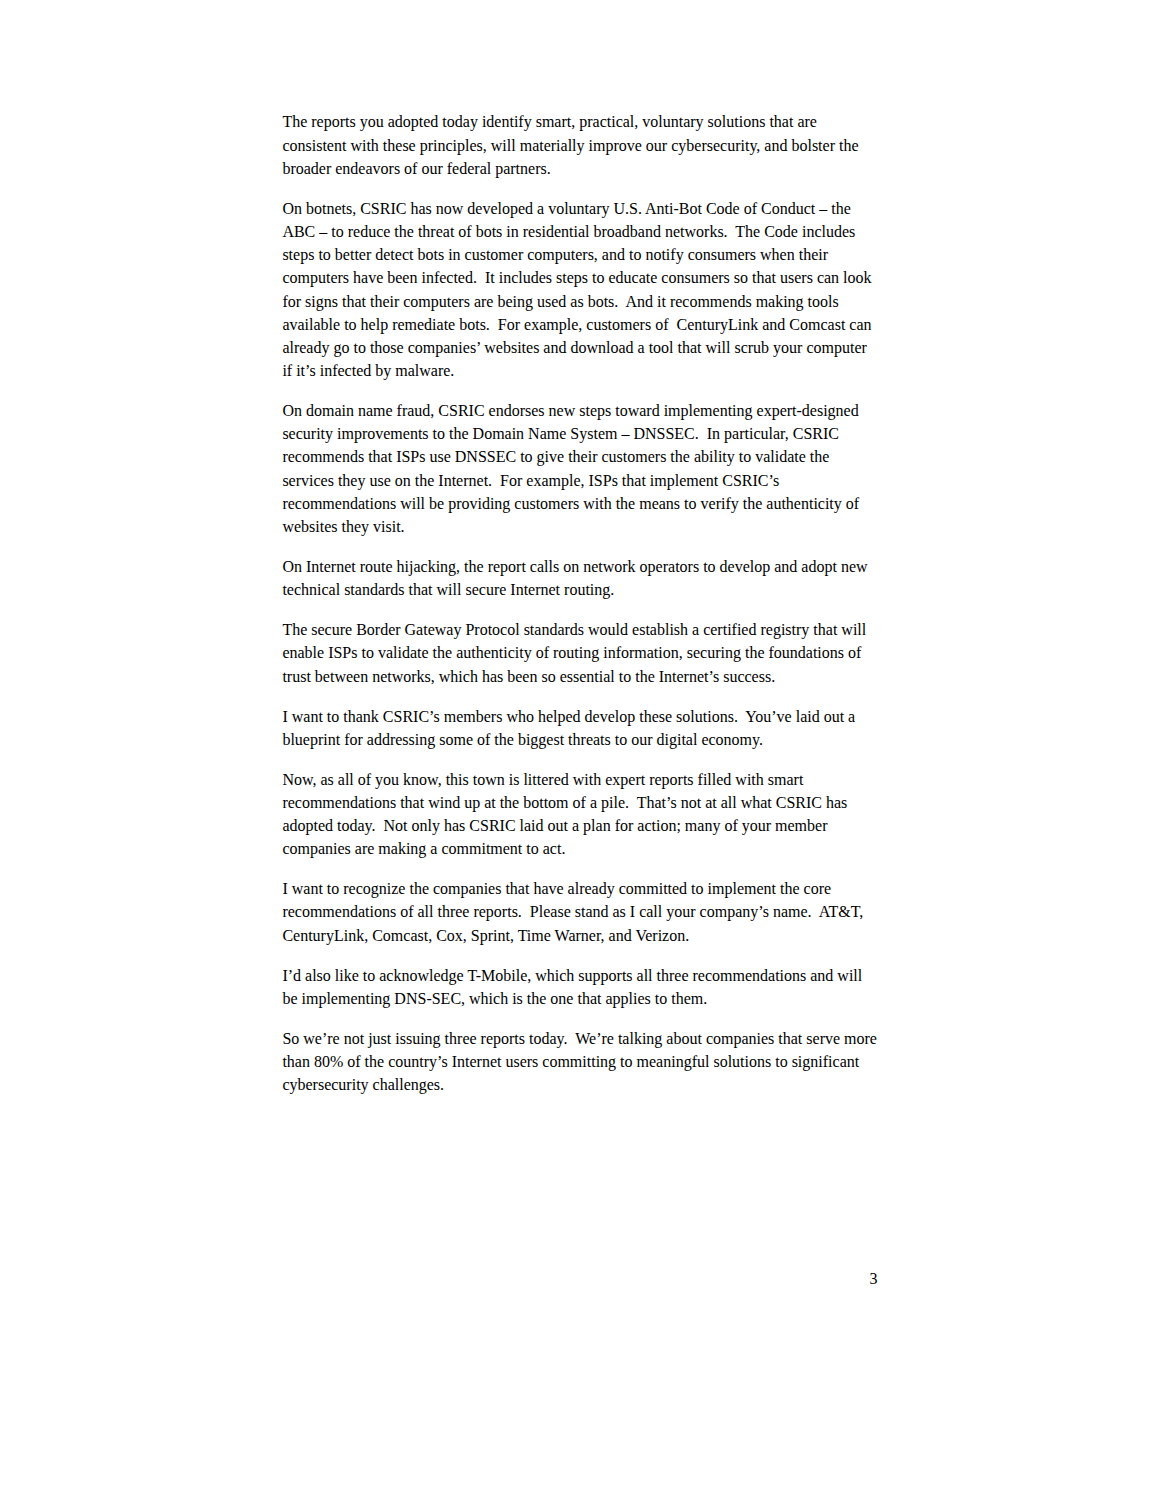The reports you adopted today identify smart, practical, voluntary solutions that are consistent with these principles, will materially improve our cybersecurity, and bolster the broader endeavors of our federal partners.
On botnets, CSRIC has now developed a voluntary U.S. Anti-Bot Code of Conduct – the ABC – to reduce the threat of bots in residential broadband networks. The Code includes steps to better detect bots in customer computers, and to notify consumers when their computers have been infected. It includes steps to educate consumers so that users can look for signs that their computers are being used as bots. And it recommends making tools available to help remediate bots. For example, customers of CenturyLink and Comcast can already go to those companies’ websites and download a tool that will scrub your computer if it’s infected by malware.
On domain name fraud, CSRIC endorses new steps toward implementing expert-designed security improvements to the Domain Name System – DNSSEC. In particular, CSRIC recommends that ISPs use DNSSEC to give their customers the ability to validate the services they use on the Internet. For example, ISPs that implement CSRIC’s recommendations will be providing customers with the means to verify the authenticity of websites they visit.
On Internet route hijacking, the report calls on network operators to develop and adopt new technical standards that will secure Internet routing.
The secure Border Gateway Protocol standards would establish a certified registry that will enable ISPs to validate the authenticity of routing information, securing the foundations of trust between networks, which has been so essential to the Internet’s success.
I want to thank CSRIC’s members who helped develop these solutions. You’ve laid out a blueprint for addressing some of the biggest threats to our digital economy.
Now, as all of you know, this town is littered with expert reports filled with smart recommendations that wind up at the bottom of a pile. That’s not at all what CSRIC has adopted today. Not only has CSRIC laid out a plan for action; many of your member companies are making a commitment to act.
I want to recognize the companies that have already committed to implement the core recommendations of all three reports. Please stand as I call your company’s name. AT&T, CenturyLink, Comcast, Cox, Sprint, Time Warner, and Verizon.
I’d also like to acknowledge T-Mobile, which supports all three recommendations and will be implementing DNS-SEC, which is the one that applies to them.
So we’re not just issuing three reports today. We’re talking about companies that serve more than 80% of the country’s Internet users committing to meaningful solutions to significant cybersecurity challenges.
3